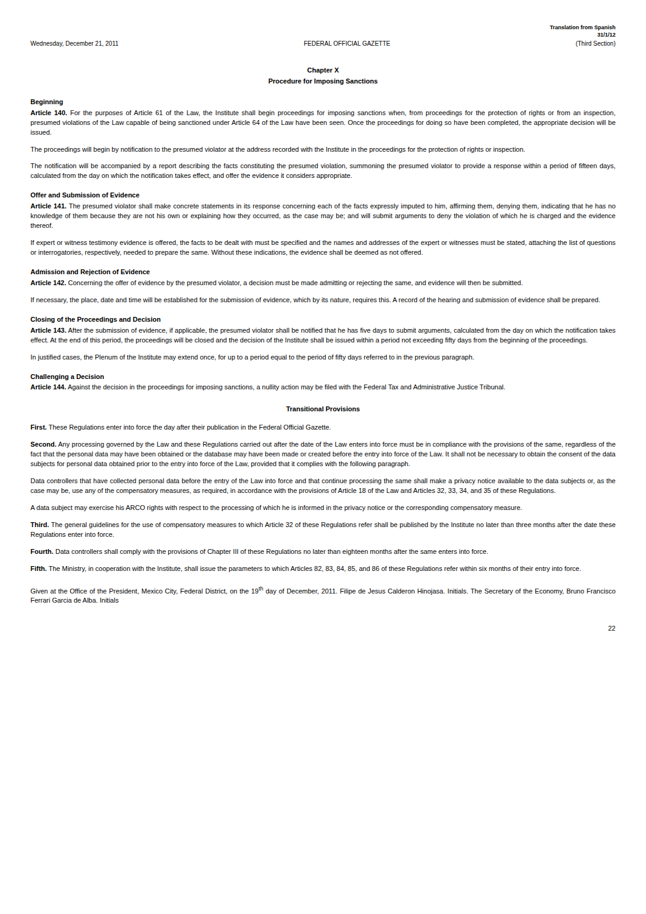Translation from Spanish
31/1/12
Wednesday, December 21, 2011
FEDERAL OFFICIAL GAZETTE
(Third Section)
Chapter X
Procedure for Imposing Sanctions
Beginning
Article 140. For the purposes of Article 61 of the Law, the Institute shall begin proceedings for imposing sanctions when, from proceedings for the protection of rights or from an inspection, presumed violations of the Law capable of being sanctioned under Article 64 of the Law have been seen. Once the proceedings for doing so have been completed, the appropriate decision will be issued.
The proceedings will begin by notification to the presumed violator at the address recorded with the Institute in the proceedings for the protection of rights or inspection.
The notification will be accompanied by a report describing the facts constituting the presumed violation, summoning the presumed violator to provide a response within a period of fifteen days, calculated from the day on which the notification takes effect, and offer the evidence it considers appropriate.
Offer and Submission of Evidence
Article 141. The presumed violator shall make concrete statements in its response concerning each of the facts expressly imputed to him, affirming them, denying them, indicating that he has no knowledge of them because they are not his own or explaining how they occurred, as the case may be; and will submit arguments to deny the violation of which he is charged and the evidence thereof.
If expert or witness testimony evidence is offered, the facts to be dealt with must be specified and the names and addresses of the expert or witnesses must be stated, attaching the list of questions or interrogatories, respectively, needed to prepare the same. Without these indications, the evidence shall be deemed as not offered.
Admission and Rejection of Evidence
Article 142. Concerning the offer of evidence by the presumed violator, a decision must be made admitting or rejecting the same, and evidence will then be submitted.
If necessary, the place, date and time will be established for the submission of evidence, which by its nature, requires this. A record of the hearing and submission of evidence shall be prepared.
Closing of the Proceedings and Decision
Article 143. After the submission of evidence, if applicable, the presumed violator shall be notified that he has five days to submit arguments, calculated from the day on which the notification takes effect. At the end of this period, the proceedings will be closed and the decision of the Institute shall be issued within a period not exceeding fifty days from the beginning of the proceedings.
In justified cases, the Plenum of the Institute may extend once, for up to a period equal to the period of fifty days referred to in the previous paragraph.
Challenging a Decision
Article 144. Against the decision in the proceedings for imposing sanctions, a nullity action may be filed with the Federal Tax and Administrative Justice Tribunal.
Transitional Provisions
First. These Regulations enter into force the day after their publication in the Federal Official Gazette.
Second. Any processing governed by the Law and these Regulations carried out after the date of the Law enters into force must be in compliance with the provisions of the same, regardless of the fact that the personal data may have been obtained or the database may have been made or created before the entry into force of the Law. It shall not be necessary to obtain the consent of the data subjects for personal data obtained prior to the entry into force of the Law, provided that it complies with the following paragraph.
Data controllers that have collected personal data before the entry of the Law into force and that continue processing the same shall make a privacy notice available to the data subjects or, as the case may be, use any of the compensatory measures, as required, in accordance with the provisions of Article 18 of the Law and Articles 32, 33, 34, and 35 of these Regulations.
A data subject may exercise his ARCO rights with respect to the processing of which he is informed in the privacy notice or the corresponding compensatory measure.
Third. The general guidelines for the use of compensatory measures to which Article 32 of these Regulations refer shall be published by the Institute no later than three months after the date these Regulations enter into force.
Fourth. Data controllers shall comply with the provisions of Chapter III of these Regulations no later than eighteen months after the same enters into force.
Fifth. The Ministry, in cooperation with the Institute, shall issue the parameters to which Articles 82, 83, 84, 85, and 86 of these Regulations refer within six months of their entry into force.
Given at the Office of the President, Mexico City, Federal District, on the 19th day of December, 2011. Filipe de Jesus Calderon Hinojasa. Initials. The Secretary of the Economy, Bruno Francisco Ferrari Garcia de Alba. Initials
22